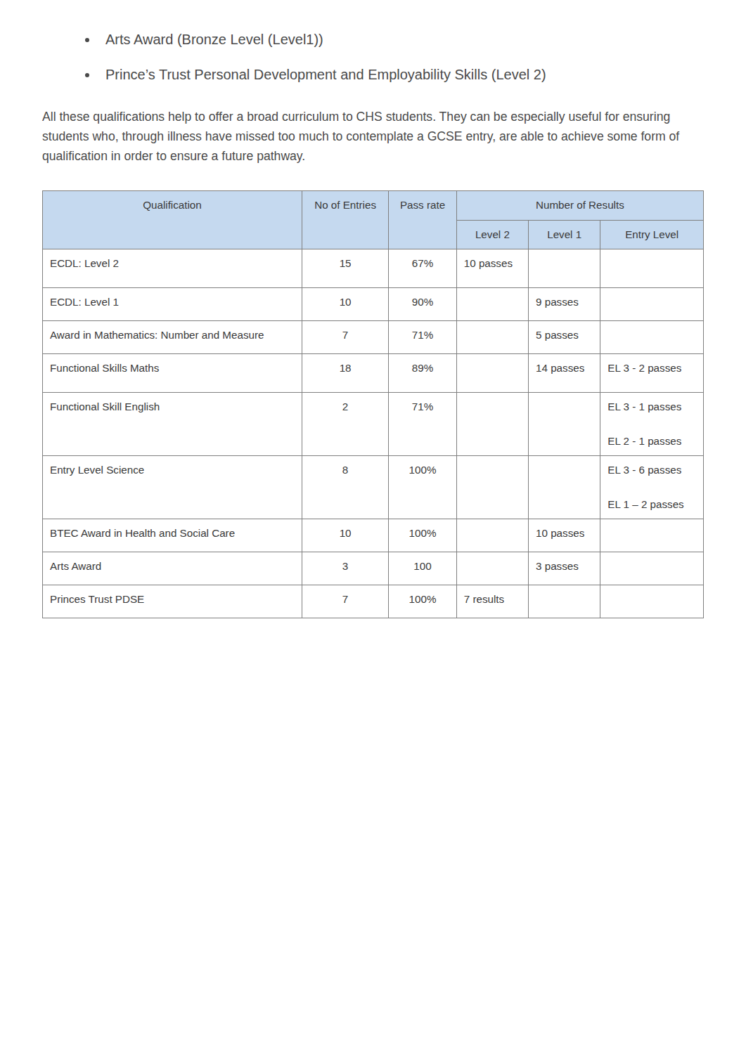Arts Award (Bronze Level (Level1))
Prince’s Trust Personal Development and Employability Skills (Level 2)
All these qualifications help to offer a broad curriculum to CHS students. They can be especially useful for ensuring students who, through illness have missed too much to contemplate a GCSE entry, are able to achieve some form of qualification in order to ensure a future pathway.
| Qualification | No of Entries | Pass rate | Number of Results |
| --- | --- | --- | --- |
| Level 2 | Level 1 | Entry Level |
| ECDL: Level 2 | 15 | 67% | 10 passes | | |
| ECDL: Level 1 | 10 | 90% | | 9 passes | |
| Award in Mathematics: Number and Measure | 7 | 71% | | 5 passes | |
| Functional Skills Maths | 18 | 89% | | 14 passes | EL 3 - 2 passes |
| Functional Skill English | 2 | 71% | | | EL 3 - 1 passes EL 2 - 1 passes |
| Entry Level Science | 8 | 100% | | | EL 3 - 6 passes EL 1 – 2 passes |
| BTEC Award in Health and Social Care | 10 | 100% | | 10 passes | |
| Arts Award | 3 | 100 | | 3 passes | |
| Princes Trust PDSE | 7 | 100% | 7 results | | |